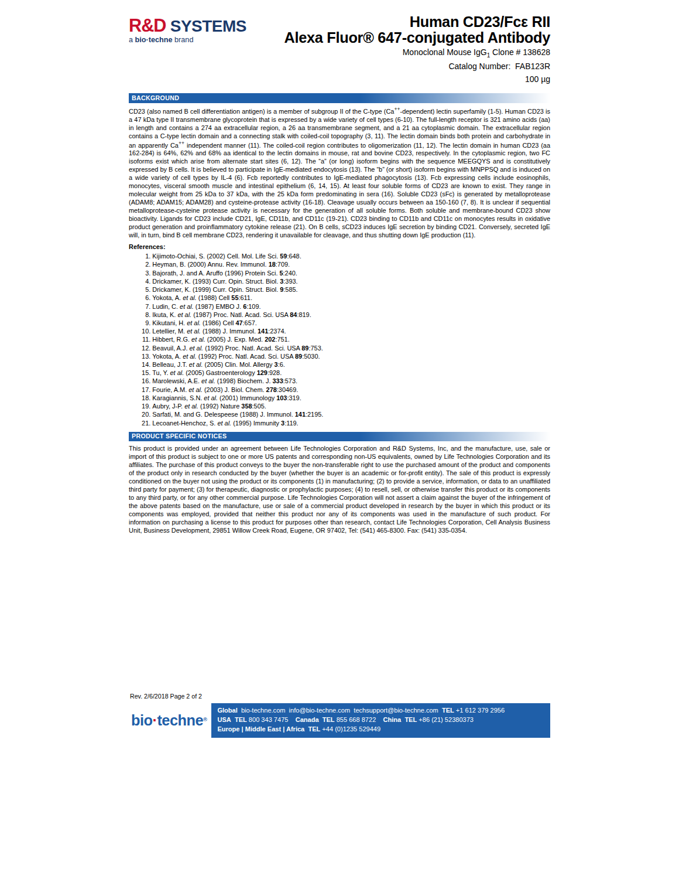R&D SYSTEMS
a bio·techne brand
Human CD23/Fcε RII
Alexa Fluor® 647-conjugated Antibody
Monoclonal Mouse IgG1 Clone # 138628
Catalog Number: FAB123R
100 µg
BACKGROUND
CD23 (also named B cell differentiation antigen) is a member of subgroup II of the C-type (Ca++-dependent) lectin superfamily (1-5). Human CD23 is a 47 kDa type II transmembrane glycoprotein that is expressed by a wide variety of cell types (6-10). The full-length receptor is 321 amino acids (aa) in length and contains a 274 aa extracellular region, a 26 aa transmembrane segment, and a 21 aa cytoplasmic domain. The extracellular region contains a C-type lectin domain and a connecting stalk with coiled-coil topography (3, 11). The lectin domain binds both protein and carbohydrate in an apparently Ca++ independent manner (11). The coiled-coil region contributes to oligomerization (11, 12). The lectin domain in human CD23 (aa 162-284) is 64%, 62% and 68% aa identical to the lectin domains in mouse, rat and bovine CD23, respectively. In the cytoplasmic region, two FC isoforms exist which arise from alternate start sites (6, 12). The “a” (or long) isoform begins with the sequence MEEGQYS and is constitutively expressed by B cells. It is believed to participate in IgE-mediated endocytosis (13). The “b” (or short) isoform begins with MNPPSQ and is induced on a wide variety of cell types by IL-4 (6). Fcb reportedly contributes to IgE-mediated phagocytosis (13). Fcb expressing cells include eosinophils, monocytes, visceral smooth muscle and intestinal epithelium (6, 14, 15). At least four soluble forms of CD23 are known to exist. They range in molecular weight from 25 kDa to 37 kDa, with the 25 kDa form predominating in sera (16). Soluble CD23 (sFc) is generated by metalloprotease (ADAM8; ADAM15; ADAM28) and cysteine-protease activity (16-18). Cleavage usually occurs between aa 150-160 (7, 8). It is unclear if sequential metalloprotease-cysteine protease activity is necessary for the generation of all soluble forms. Both soluble and membrane-bound CD23 show bioactivity. Ligands for CD23 include CD21, IgE, CD11b, and CD11c (19-21). CD23 binding to CD11b and CD11c on monocytes results in oxidative product generation and proinflammatory cytokine release (21). On B cells, sCD23 induces IgE secretion by binding CD21. Conversely, secreted IgE will, in turn, bind B cell membrane CD23, rendering it unavailable for cleavage, and thus shutting down IgE production (11).
References:
Kijimoto-Ochiai, S. (2002) Cell. Mol. Life Sci. 59:648.
Heyman, B. (2000) Annu. Rev. Immunol. 18:709.
Bajorath, J. and A. Aruffo (1996) Protein Sci. 5:240.
Drickamer, K. (1993) Curr. Opin. Struct. Biol. 3:393.
Drickamer, K. (1999) Curr. Opin. Struct. Biol. 9:585.
Yokota, A. et al. (1988) Cell 55:611.
Ludin, C. et al. (1987) EMBO J. 6:109.
Ikuta, K. et al. (1987) Proc. Natl. Acad. Sci. USA 84:819.
Kikutani, H. et al. (1986) Cell 47:657.
Letellier, M. et al. (1988) J. Immunol. 141:2374.
Hibbert, R.G. et al. (2005) J. Exp. Med. 202:751.
Beavuil, A.J. et al. (1992) Proc. Natl. Acad. Sci. USA 89:753.
Yokota, A. et al. (1992) Proc. Natl. Acad. Sci. USA 89:5030.
Belleau, J.T. et al. (2005) Clin. Mol. Allergy 3:6.
Tu, Y. et al. (2005) Gastroenterology 129:928.
Marolewski, A.E. et al. (1998) Biochem. J. 333:573.
Fourie, A.M. et al. (2003) J. Biol. Chem. 278:30469.
Karagiannis, S.N. et al. (2001) Immunology 103:319.
Aubry, J-P. et al. (1992) Nature 358:505.
Sarfati, M. and G. Delespeese (1988) J. Immunol. 141:2195.
Lecoanet-Henchoz, S. et al. (1995) Immunity 3:119.
PRODUCT SPECIFIC NOTICES
This product is provided under an agreement between Life Technologies Corporation and R&D Systems, Inc, and the manufacture, use, sale or import of this product is subject to one or more US patents and corresponding non-US equivalents, owned by Life Technologies Corporation and its affiliates. The purchase of this product conveys to the buyer the non-transferable right to use the purchased amount of the product and components of the product only in research conducted by the buyer (whether the buyer is an academic or for-profit entity). The sale of this product is expressly conditioned on the buyer not using the product or its components (1) in manufacturing; (2) to provide a service, information, or data to an unaffiliated third party for payment; (3) for therapeutic, diagnostic or prophylactic purposes; (4) to resell, sell, or otherwise transfer this product or its components to any third party, or for any other commercial purpose. Life Technologies Corporation will not assert a claim against the buyer of the infringement of the above patents based on the manufacture, use or sale of a commercial product developed in research by the buyer in which this product or its components was employed, provided that neither this product nor any of its components was used in the manufacture of such product. For information on purchasing a license to this product for purposes other than research, contact Life Technologies Corporation, Cell Analysis Business Unit, Business Development, 29851 Willow Creek Road, Eugene, OR 97402, Tel: (541) 465-8300. Fax: (541) 335-0354.
Rev. 2/6/2018 Page 2 of 2
bio·techne®
Global bio-techne.com info@bio-techne.com techsupport@bio-techne.com TEL +1 612 379 2956
USA TEL 800 343 7475 Canada TEL 855 668 8722 China TEL +86 (21) 52380373
Europe | Middle East | Africa TEL +44 (0)1235 529449